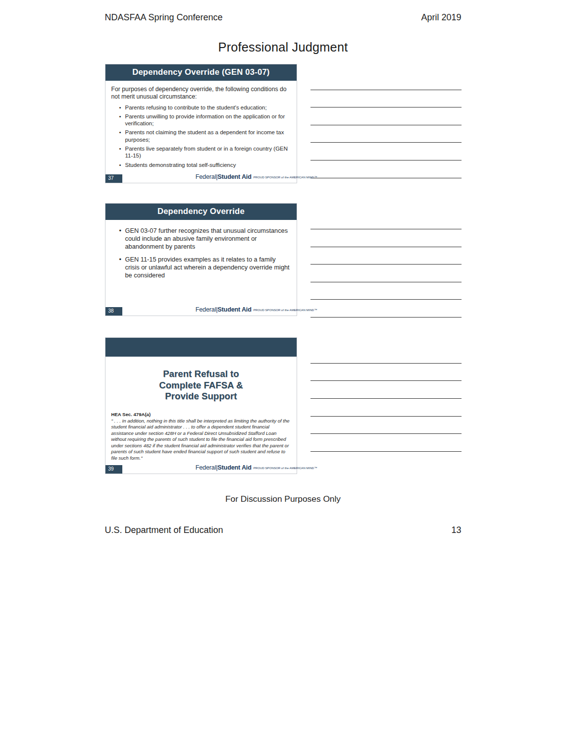NDASFAA Spring Conference
April 2019
Professional Judgment
Dependency Override (GEN 03-07)
For purposes of dependency override, the following conditions do not merit unusual circumstance:
Parents refusing to contribute to the student's education;
Parents unwilling to provide information on the application or for verification;
Parents not claiming the student as a dependent for income tax purposes;
Parents live separately from student or in a foreign country (GEN 11-15)
Students demonstrating total self-sufficiency
37
Federal|Student Aid PROUD SPONSOR of the AMERICAN MIND™
Dependency Override
GEN 03-07 further recognizes that unusual circumstances could include an abusive family environment or abandonment by parents
GEN 11-15 provides examples as it relates to a family crisis or unlawful act wherein a dependency override might be considered
38
Federal|Student Aid PROUD SPONSOR of the AMERICAN MIND™
Parent Refusal to
Complete FAFSA &
Provide Support
HEA Sec. 479A(a)
" . . . In addition, nothing in this title shall be interpreted as limiting the authority of the student financial aid administrator . . . to offer a dependent student financial assistance under section 428H or a Federal Direct Unsubsidized Stafford Loan without requiring the parents of such student to file the financial aid form prescribed under sections 482 if the student financial aid administrator verifies that the parent or parents of such student have ended financial support of such student and refuse to file such form."
39
Federal|Student Aid PROUD SPONSOR of the AMERICAN MIND™
For Discussion Purposes Only
U.S. Department of Education
13